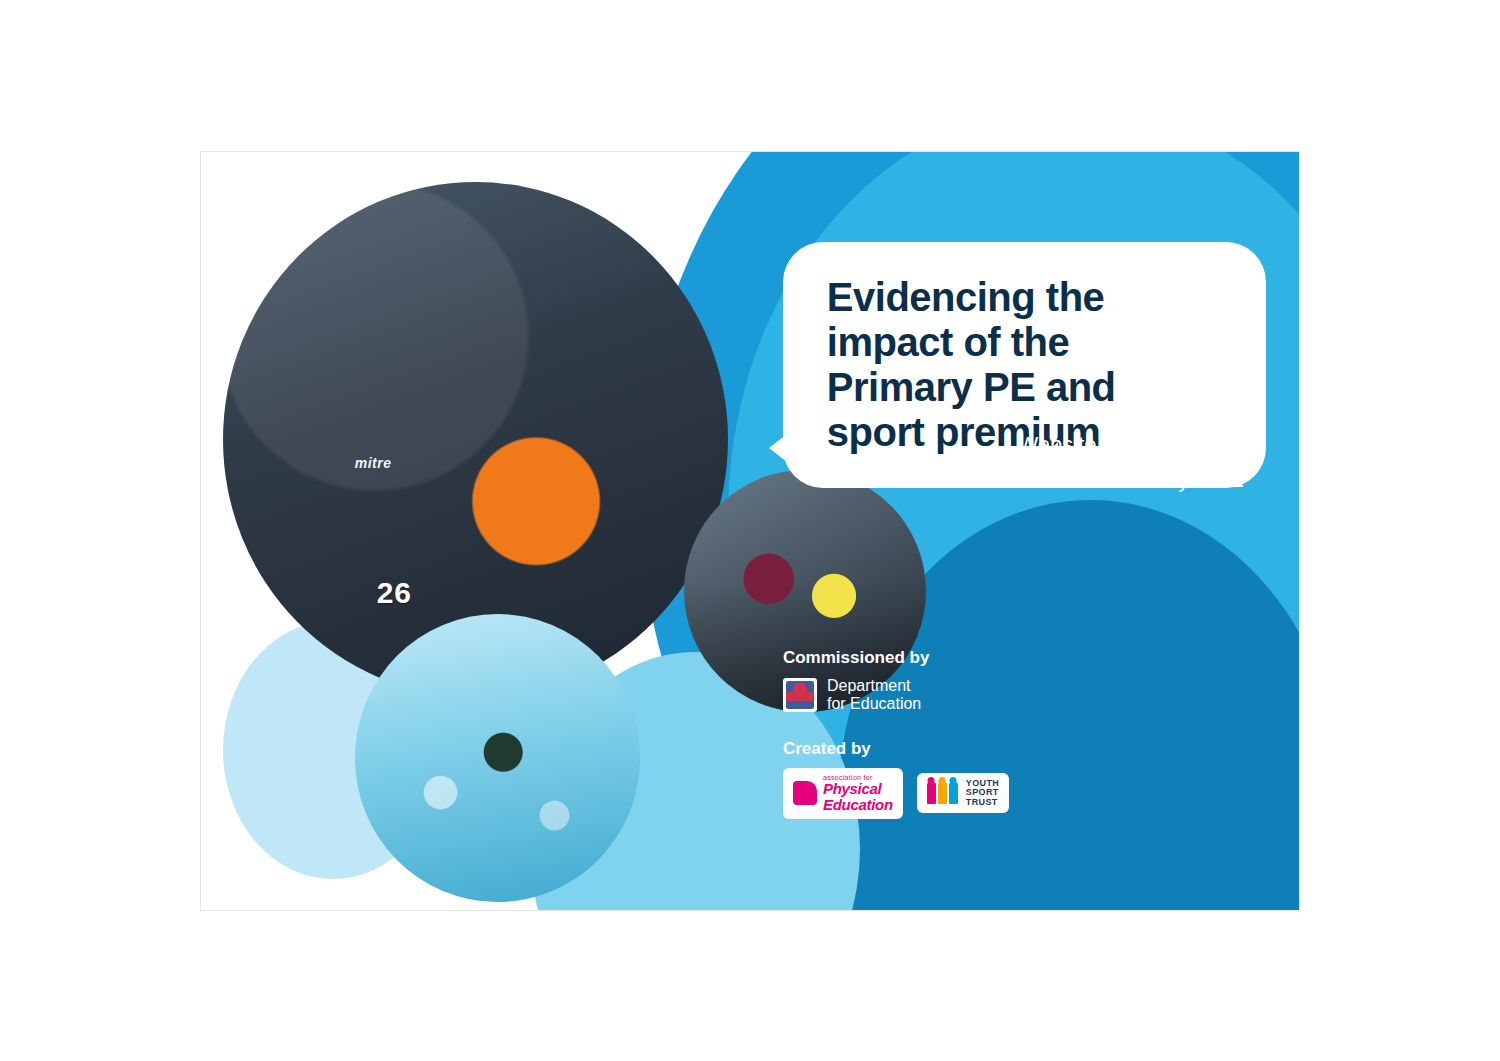mitre
26
Evidencing the impact of the Primary PE and sport premium
Website Reporting Tool
Revised July 2021
Commissioned by
Department
for Education
Created by
association for Physical Education
YOUTH SPORT TRUST